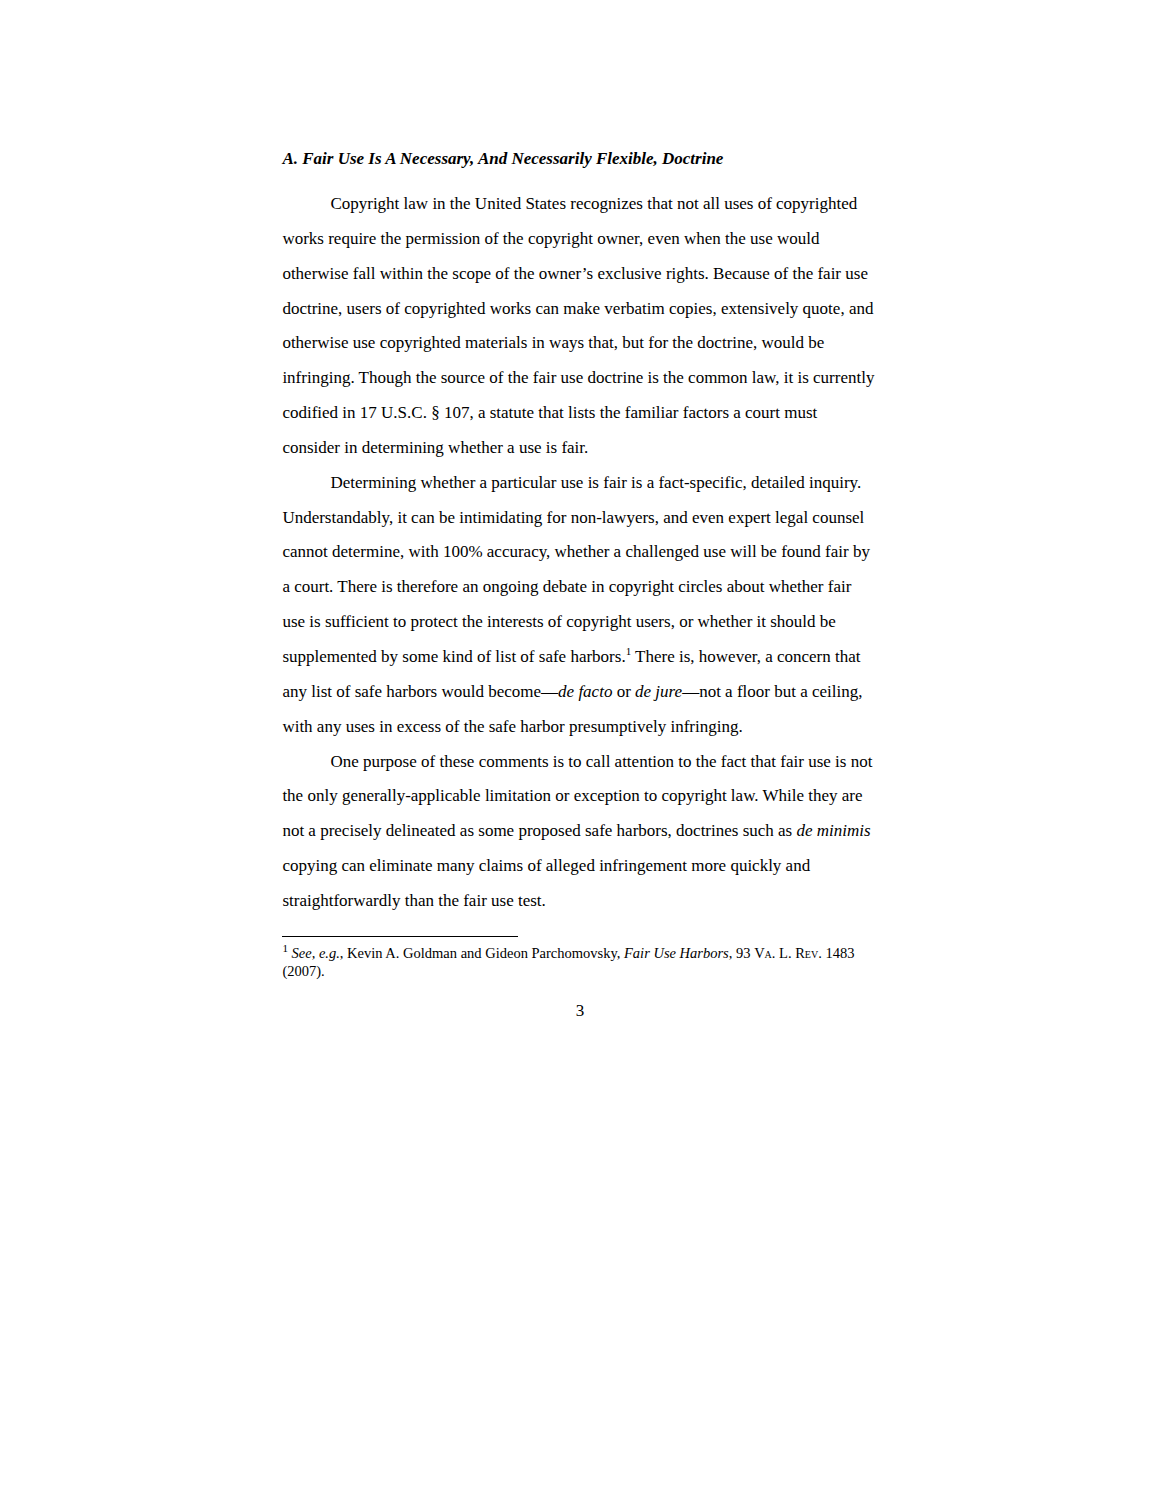A. Fair Use Is A Necessary, And Necessarily Flexible, Doctrine
Copyright law in the United States recognizes that not all uses of copyrighted works require the permission of the copyright owner, even when the use would otherwise fall within the scope of the owner’s exclusive rights. Because of the fair use doctrine, users of copyrighted works can make verbatim copies, extensively quote, and otherwise use copyrighted materials in ways that, but for the doctrine, would be infringing. Though the source of the fair use doctrine is the common law, it is currently codified in 17 U.S.C. § 107, a statute that lists the familiar factors a court must consider in determining whether a use is fair.
Determining whether a particular use is fair is a fact-specific, detailed inquiry. Understandably, it can be intimidating for non-lawyers, and even expert legal counsel cannot determine, with 100% accuracy, whether a challenged use will be found fair by a court. There is therefore an ongoing debate in copyright circles about whether fair use is sufficient to protect the interests of copyright users, or whether it should be supplemented by some kind of list of safe harbors.1 There is, however, a concern that any list of safe harbors would become—de facto or de jure—not a floor but a ceiling, with any uses in excess of the safe harbor presumptively infringing.
One purpose of these comments is to call attention to the fact that fair use is not the only generally-applicable limitation or exception to copyright law. While they are not a precisely delineated as some proposed safe harbors, doctrines such as de minimis copying can eliminate many claims of alleged infringement more quickly and straightforwardly than the fair use test.
1 See, e.g., Kevin A. Goldman and Gideon Parchomovsky, Fair Use Harbors, 93 Va. L. Rev. 1483 (2007).
3